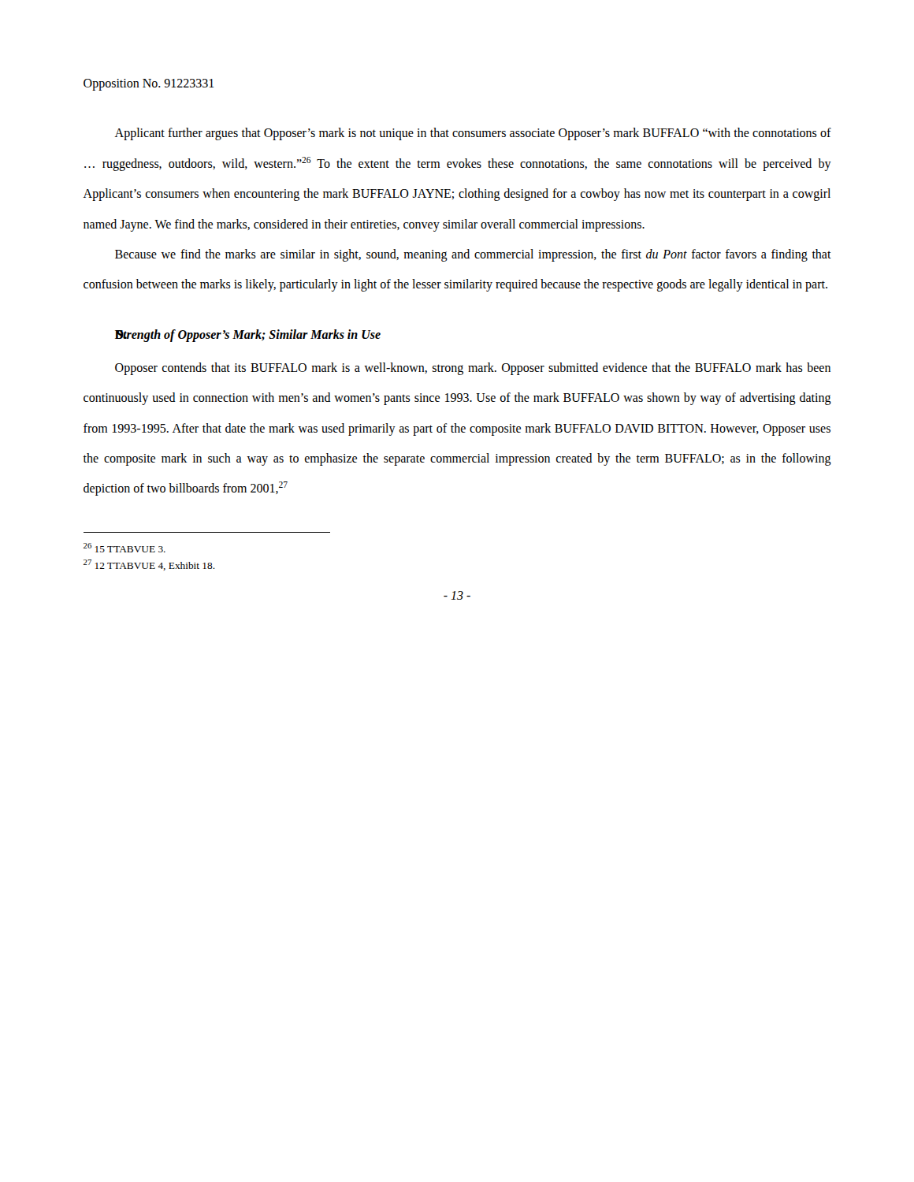Opposition No. 91223331
Applicant further argues that Opposer’s mark is not unique in that consumers associate Opposer’s mark BUFFALO “with the connotations of … ruggedness, outdoors, wild, western.”26 To the extent the term evokes these connotations, the same connotations will be perceived by Applicant’s consumers when encountering the mark BUFFALO JAYNE; clothing designed for a cowboy has now met its counterpart in a cowgirl named Jayne. We find the marks, considered in their entireties, convey similar overall commercial impressions.
Because we find the marks are similar in sight, sound, meaning and commercial impression, the first du Pont factor favors a finding that confusion between the marks is likely, particularly in light of the lesser similarity required because the respective goods are legally identical in part.
D. Strength of Opposer’s Mark; Similar Marks in Use
Opposer contends that its BUFFALO mark is a well-known, strong mark. Opposer submitted evidence that the BUFFALO mark has been continuously used in connection with men’s and women’s pants since 1993. Use of the mark BUFFALO was shown by way of advertising dating from 1993-1995. After that date the mark was used primarily as part of the composite mark BUFFALO DAVID BITTON. However, Opposer uses the composite mark in such a way as to emphasize the separate commercial impression created by the term BUFFALO; as in the following depiction of two billboards from 2001,27
26 15 TTABVUE 3.
27 12 TTABVUE 4, Exhibit 18.
- 13 -